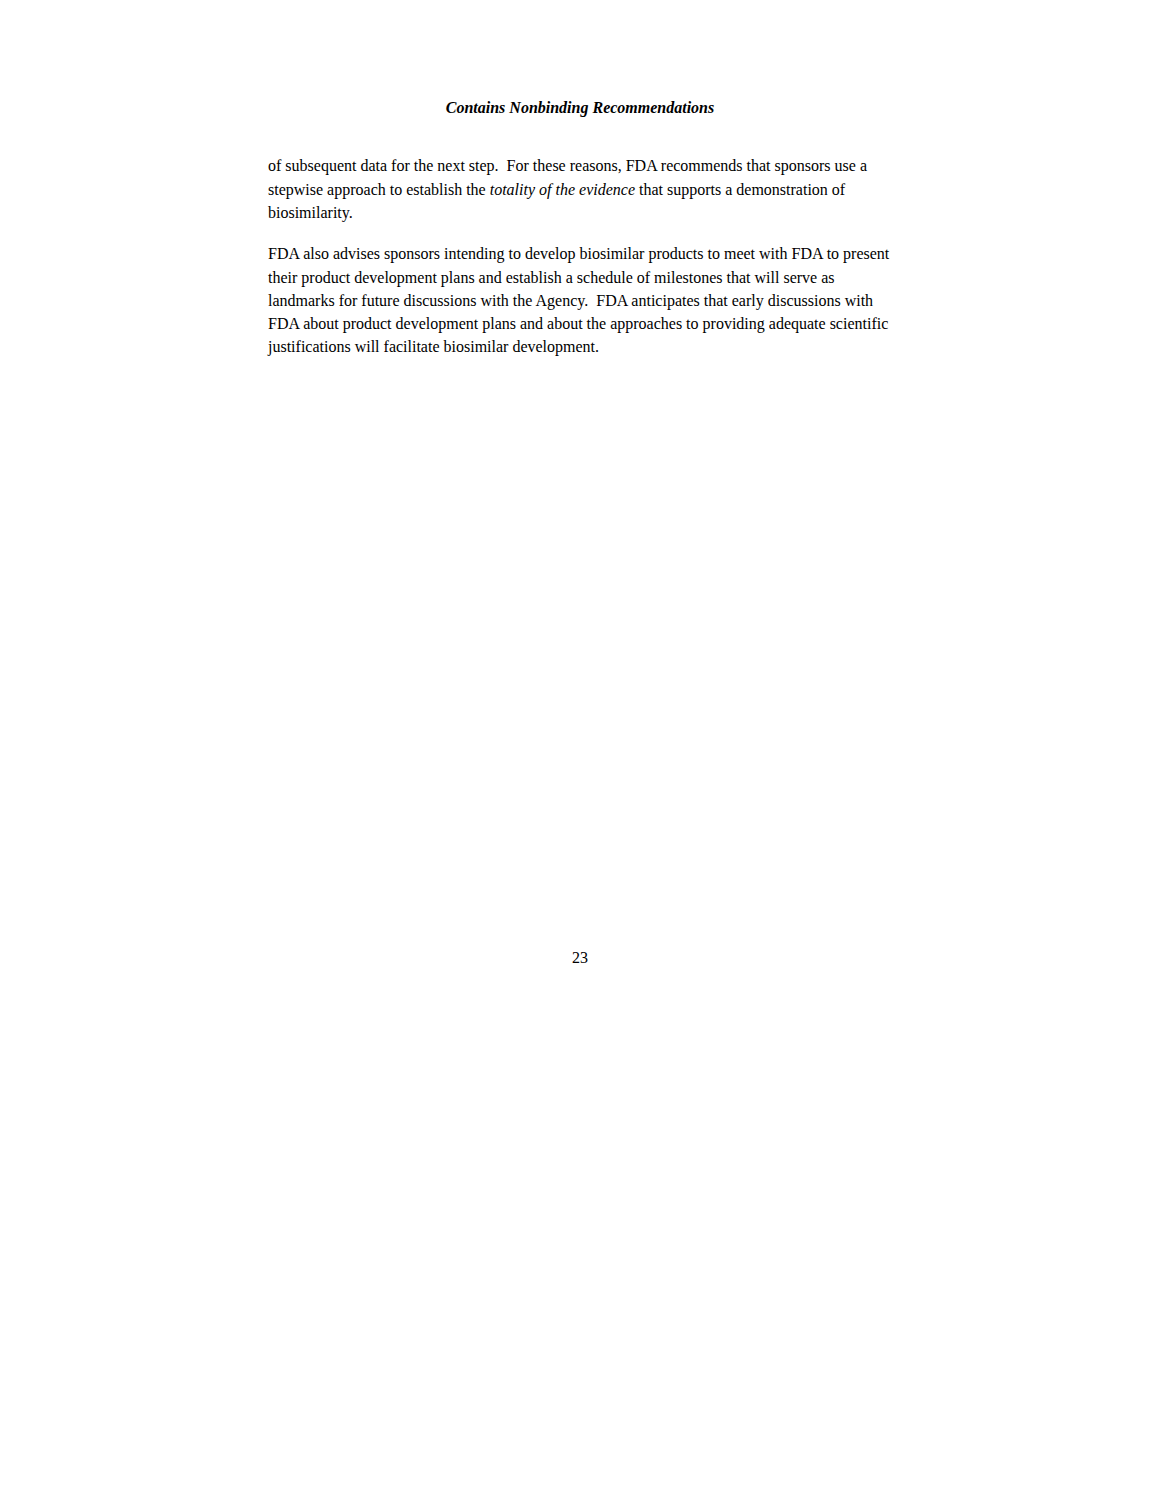Contains Nonbinding Recommendations
of subsequent data for the next step. For these reasons, FDA recommends that sponsors use a stepwise approach to establish the totality of the evidence that supports a demonstration of biosimilarity.
FDA also advises sponsors intending to develop biosimilar products to meet with FDA to present their product development plans and establish a schedule of milestones that will serve as landmarks for future discussions with the Agency. FDA anticipates that early discussions with FDA about product development plans and about the approaches to providing adequate scientific justifications will facilitate biosimilar development.
23